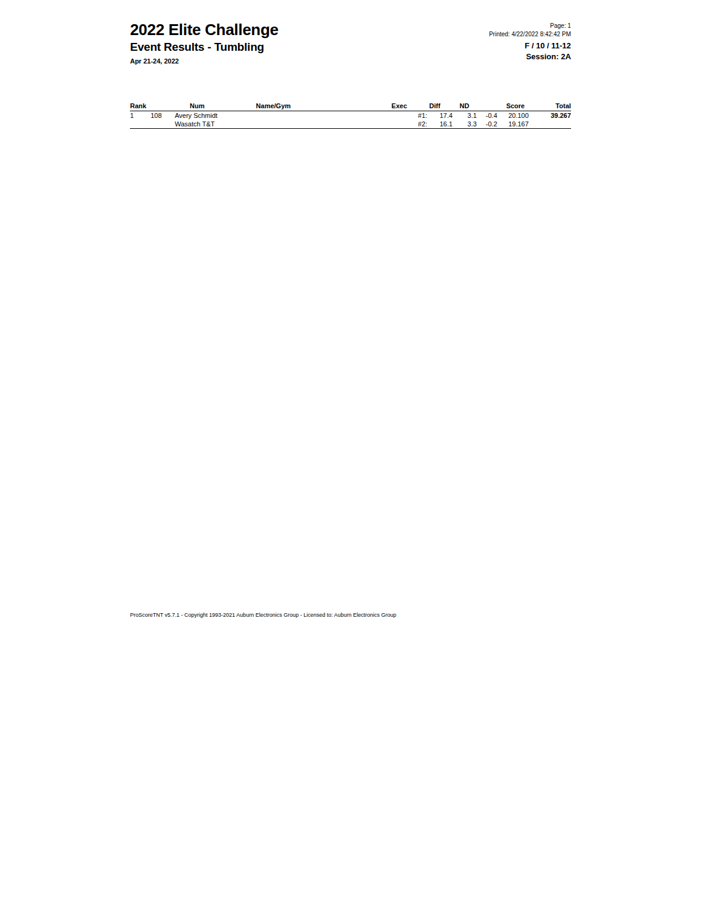2022 Elite Challenge
Event Results - Tumbling
Apr 21-24, 2022
Page: 1
Printed: 4/22/2022 8:42:42 PM
F / 10 / 11-12
Session: 2A
| Rank | Num | Name/Gym | | Exec | Diff | ND | Score | Total |
| --- | --- | --- | --- | --- | --- | --- | --- | --- |
| 1 | 108 | Avery Schmidt | #1: | 17.4 | 3.1 | -0.4 | 20.100 | 39.267 |
| | | Wasatch T&T | #2: | 16.1 | 3.3 | -0.2 | 19.167 | |
ProScoreTNT v5.7.1 - Copyright 1993-2021 Auburn Electronics Group - Licensed to: Auburn Electronics Group